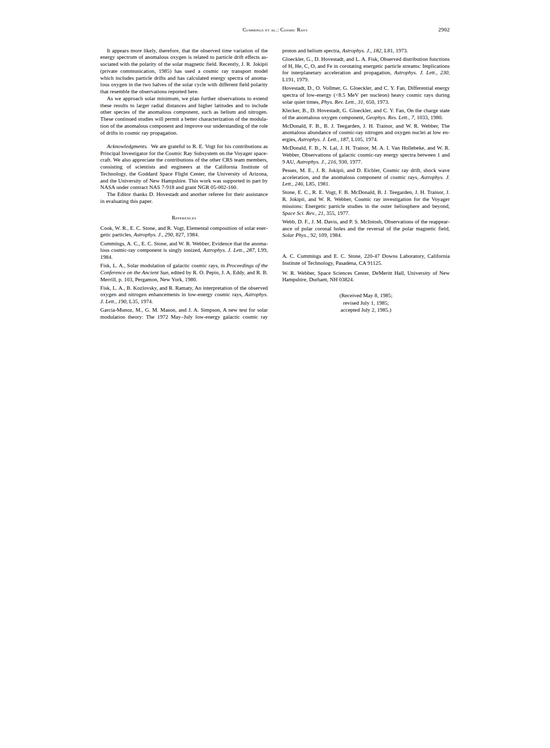Cummings et al.: Cosmic Rays 2902
It appears more likely, therefore, that the observed time variation of the energy spectrum of anomalous oxygen is related to particle drift effects associated with the polarity of the solar magnetic field. Recently, J. R. Jokipii (private communication, 1985) has used a cosmic ray transport model which includes particle drifts and has calculated energy spectra of anomalous oxygen in the two halves of the solar cycle with different field polarity that resemble the observations reported here.
As we approach solar minimum, we plan further observations to extend these results to larger radial distances and higher latitudes and to include other species of the anomalous component, such as helium and nitrogen. These continued studies will permit a better characterization of the modulation of the anomalous component and improve our understanding of the role of drifts in cosmic ray propagation.
Acknowledgments. We are grateful to R. E. Vogt for his contributions as Principal Investigator for the Cosmic Ray Subsystem on the Voyager spacecraft. We also appreciate the contributions of the other CRS team members, consisting of scientists and engineers at the California Institute of Technology, the Goddard Space Flight Center, the University of Arizona, and the University of New Hampshire. This work was supported in part by NASA under contract NAS 7-918 and grant NGR 05-002-160.
The Editor thanks D. Hovestadt and another referee for their assistance in evaluating this paper.
References
Cook, W. R., E. C. Stone, and R. Vogt, Elemental composition of solar energetic particles, Astrophys. J., 290, 827, 1984.
Cummings, A. C., E. C. Stone, and W. R. Webber, Evidence that the anomalous cosmic-ray component is singly ionized, Astrophys. J. Lett., 287, L99, 1984.
Fisk, L. A., Solar modulation of galactic cosmic rays, in Proceedings of the Conference on the Ancient Sun, edited by R. O. Pepin, J. A. Eddy, and R. B. Merrill, p. 103, Pergamon, New York, 1980.
Fisk, L. A., B. Kozlovsky, and R. Ramaty, An interpretation of the observed oxygen and nitrogen enhancements in low-energy cosmic rays, Astrophys. J. Lett., 190, L35, 1974.
Garcia-Munoz, M., G. M. Mason, and J. A. Simpson, A new test for solar modulation theory: The 1972 May–July low-energy galactic cosmic ray proton and helium spectra, Astrophys. J., 182, L81, 1973.
Gloeckler, G., D. Hovestadt, and L. A. Fisk, Observed distribution functions of H, He, C, O, and Fe in corotating energetic particle streams: Implications for interplanetary acceleration and propagation, Astrophys. J. Lett., 230, L191, 1979.
Hovestadt, D., O. Vollmer, G. Gloeckler, and C. Y. Fan, Differential energy spectra of low-energy (<8.5 MeV per nucleon) heavy cosmic rays during solar quiet times, Phys. Rev. Lett., 31, 650, 1973.
Klecker, B., D. Hovestadt, G. Gloeckler, and C. Y. Fan, On the charge state of the anomalous oxygen component, Geophys. Res. Lett., 7, 1033, 1980.
McDonald, F. B., B. J. Teegarden, J. H. Trainor, and W. R. Webber, The anomalous abundance of cosmic-ray nitrogen and oxygen nuclei at low energies, Astrophys. J. Lett., 187, L105, 1974.
McDonald, F. B., N. Lal, J. H. Trainor, M. A. I. Van Hollebeke, and W. R. Webber, Observations of galactic cosmic-ray energy spectra between 1 and 9 AU, Astrophys. J., 216, 930, 1977.
Pesses, M. E., J. R. Jokipii, and D. Eichler, Cosmic ray drift, shock wave acceleration, and the anomalous component of cosmic rays, Astrophys. J. Lett., 246, L85, 1981.
Stone, E. C., R. E. Vogt, F. B. McDonald, B. J. Teegarden, J. H. Trainor, J. R. Jokipii, and W. R. Webber, Cosmic ray investigation for the Voyager missions: Energetic particle studies in the outer heliosphere and beyond, Space Sci. Rev., 21, 355, 1977.
Webb, D. F., J. M. Davis, and P. S. McIntosh, Observations of the reappearance of polar coronal holes and the reversal of the polar magnetic field, Solar Phys., 92, 109, 1984.
A. C. Cummings and E. C. Stone, 220-47 Downs Laboratory, California Institute of Technology, Pasadena, CA 91125.
W. R. Webber, Space Sciences Center, DeMeritt Hall, University of New Hampshire, Durham, NH 03824.
(Received May 8, 1985;
revised July 1, 1985;
accepted July 2, 1985.)